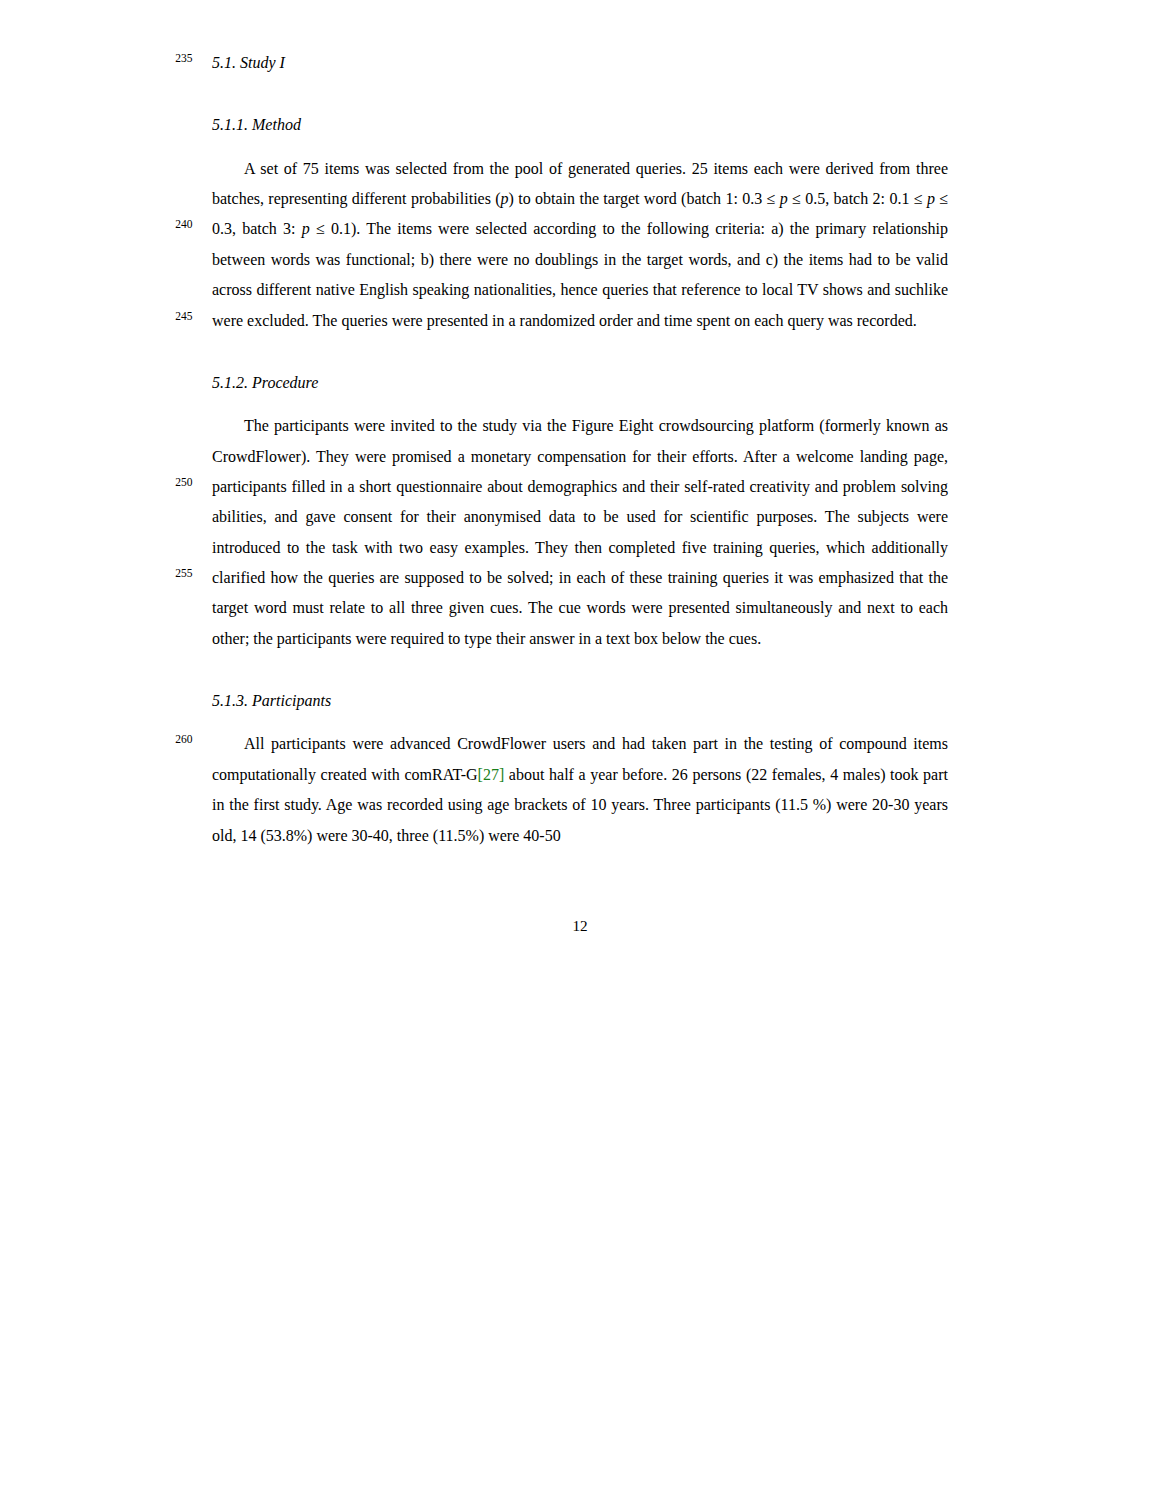2355.1. Study I
5.1.1. Method
A set of 75 items was selected from the pool of generated queries. 25 items each were derived from three batches, representing different probabilities (p) to obtain the target word (batch 1: 0.3 ≤ p ≤ 0.5, batch 2: 0.1 ≤ p ≤ 0.3, batch 2403: p ≤ 0.1). The items were selected according to the following criteria: a) the primary relationship between words was functional; b) there were no doublings in the target words, and c) the items had to be valid across different native English speaking nationalities, hence queries that reference to local TV shows and suchlike were excluded. The queries were presented in a randomized order 245and time spent on each query was recorded.
5.1.2. Procedure
The participants were invited to the study via the Figure Eight crowdsourcing platform (formerly known as CrowdFlower). They were promised a monetary compensation for their efforts. After a welcome landing page, participants 250filled in a short questionnaire about demographics and their self-rated creativity and problem solving abilities, and gave consent for their anonymised data to be used for scientific purposes. The subjects were introduced to the task with two easy examples. They then completed five training queries, which additionally clarified how the queries are supposed to be solved; in each of these training 255queries it was emphasized that the target word must relate to all three given cues. The cue words were presented simultaneously and next to each other; the participants were required to type their answer in a text box below the cues.
5.1.3. Participants
All participants were advanced CrowdFlower users and had taken part in 260the testing of compound items computationally created with comRAT-G[27] about half a year before. 26 persons (22 females, 4 males) took part in the first study. Age was recorded using age brackets of 10 years. Three participants (11.5 %) were 20-30 years old, 14 (53.8%) were 30-40, three (11.5%) were 40-50
12